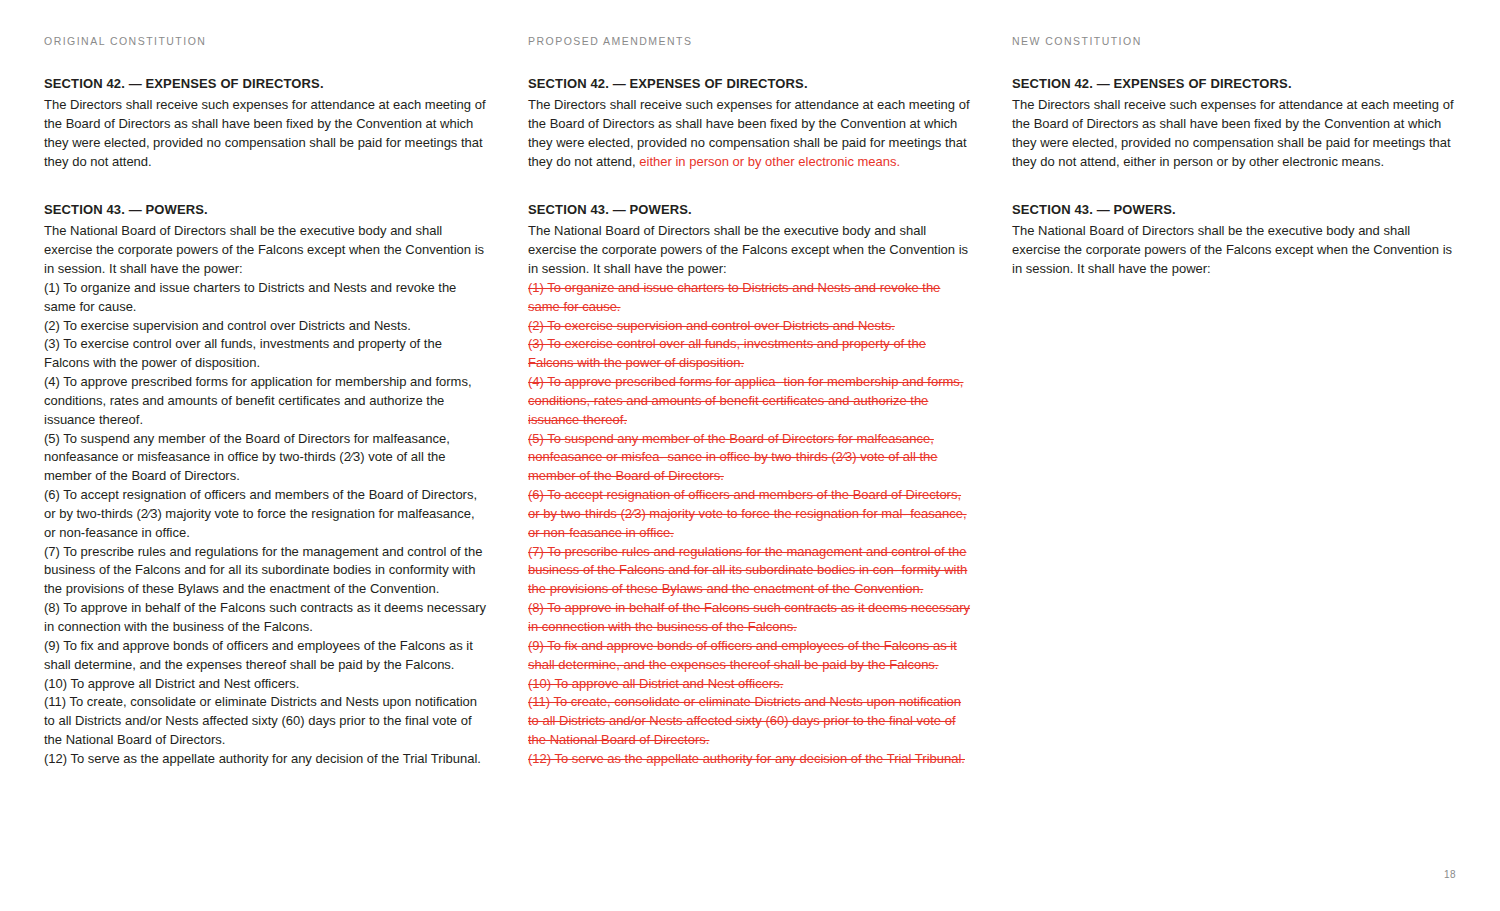Original Constitution
SECTION 42. — EXPENSES OF DIRECTORS.
The Directors shall receive such expenses for attendance at each meeting of the Board of Directors as shall have been fixed by the Convention at which they were elected, provided no compensation shall be paid for meetings that they do not attend.
SECTION 43. — POWERS.
The National Board of Directors shall be the executive body and shall exercise the corporate powers of the Falcons except when the Convention is in session. It shall have the power:
(1) To organize and issue charters to Districts and Nests and revoke the same for cause.
(2) To exercise supervision and control over Districts and Nests.
(3) To exercise control over all funds, investments and property of the Falcons with the power of disposition.
(4) To approve prescribed forms for application for membership and forms, conditions, rates and amounts of benefit certificates and authorize the issuance thereof.
(5) To suspend any member of the Board of Directors for malfeasance, nonfeasance or misfeasance in office by two-thirds (2⁄3) vote of all the member of the Board of Directors.
(6) To accept resignation of officers and members of the Board of Directors, or by two-thirds (2⁄3) majority vote to force the resignation for malfeasance, or non-feasance in office.
(7) To prescribe rules and regulations for the management and control of the business of the Falcons and for all its subordinate bodies in conformity with the provisions of these Bylaws and the enactment of the Convention.
(8) To approve in behalf of the Falcons such contracts as it deems necessary in connection with the business of the Falcons.
(9) To fix and approve bonds of officers and employees of the Falcons as it shall determine, and the expenses thereof shall be paid by the Falcons.
(10) To approve all District and Nest officers.
(11) To create, consolidate or eliminate Districts and Nests upon notification to all Districts and/or Nests affected sixty (60) days prior to the final vote of the National Board of Directors.
(12) To serve as the appellate authority for any decision of the Trial Tribunal.
Proposed Amendments
SECTION 42. — EXPENSES OF DIRECTORS.
The Directors shall receive such expenses for attendance at each meeting of the Board of Directors as shall have been fixed by the Convention at which they were elected, provided no compensation shall be paid for meetings that they do not attend, either in person or by other electronic means.
SECTION 43. — POWERS.
The National Board of Directors shall be the executive body and shall exercise the corporate powers of the Falcons except when the Convention is in session. It shall have the power:
(1) To organize and issue charters to Districts and Nests and revoke the same for cause.
(2) To exercise supervision and control over Districts and Nests.
(3) To exercise control over all funds, investments and property of the Falcons with the power of disposition.
(4) To approve prescribed forms for applica- tion for membership and forms, conditions, rates and amounts of benefit certificates and authorize the issuance thereof.
(5) To suspend any member of the Board of Directors for malfeasance, nonfeasance or misfea- sance in office by two-thirds (2⁄3) vote of all the member of the Board of Directors.
(6) To accept resignation of officers and members of the Board of Directors, or by two-thirds (2⁄3) majority vote to force the resignation for mal- feasance, or non-feasance in office.
(7) To prescribe rules and regulations for the management and control of the business of the Falcons and for all its subordinate bodies in con- formity with the provisions of these Bylaws and the enactment of the Convention.
(8) To approve in behalf of the Falcons such contracts as it deems necessary in connection with the business of the Falcons.
(9) To fix and approve bonds of officers and employees of the Falcons as it shall determine, and the expenses thereof shall be paid by the Falcons.
(10) To approve all District and Nest officers.
(11) To create, consolidate or eliminate Districts and Nests upon notification to all Districts and/or Nests affected sixty (60) days prior to the final vote of the National Board of Directors.
(12) To serve as the appellate authority for any decision of the Trial Tribunal.
New Constitution
SECTION 42. — EXPENSES OF DIRECTORS.
The Directors shall receive such expenses for attendance at each meeting of the Board of Directors as shall have been fixed by the Convention at which they were elected, provided no compensation shall be paid for meetings that they do not attend, either in person or by other electronic means.
SECTION 43. — POWERS.
The National Board of Directors shall be the executive body and shall exercise the corporate powers of the Falcons except when the Convention is in session. It shall have the power:
18